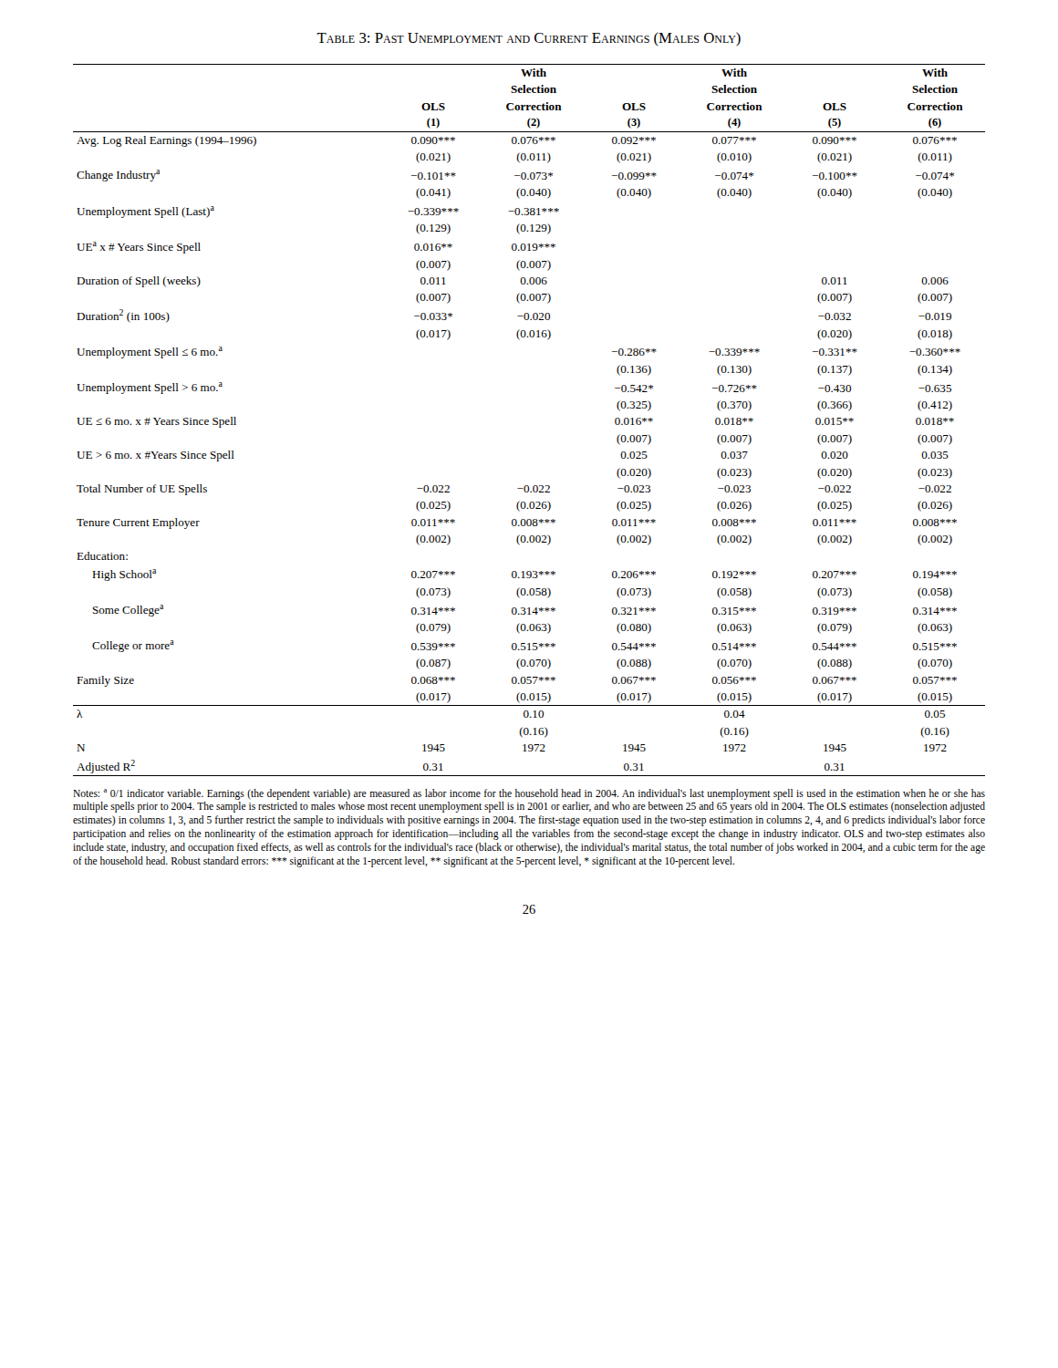Table 3: Past Unemployment and Current Earnings (Males Only)
| | | With | | With | | With |
| --- | --- | --- | --- | --- | --- | --- |
| | | Selection | | Selection | | Selection |
| | OLS | Correction | OLS | Correction | OLS | Correction |
| | (1) | (2) | (3) | (4) | (5) | (6) |
| Avg. Log Real Earnings (1994–1996) | 0.090*** | 0.076*** | 0.092*** | 0.077*** | 0.090*** | 0.076*** |
| | (0.021) | (0.011) | (0.021) | (0.010) | (0.021) | (0.011) |
| Change Industry a | −0.101** | −0.073* | −0.099** | −0.074* | −0.100** | −0.074* |
| | (0.041) | (0.040) | (0.040) | (0.040) | (0.040) | (0.040) |
| Unemployment Spell (Last) a | −0.339*** | −0.381*** | | | | |
| | (0.129) | (0.129) | | | | |
| UE a x # Years Since Spell | 0.016** | 0.019*** | | | | |
| | (0.007) | (0.007) | | | | |
| Duration of Spell (weeks) | 0.011 | 0.006 | | | 0.011 | 0.006 |
| | (0.007) | (0.007) | | | (0.007) | (0.007) |
| Duration 2 (in 100s) | −0.033* | −0.020 | | | −0.032 | −0.019 |
| | (0.017) | (0.016) | | | (0.020) | (0.018) |
| Unemployment Spell ≤ 6 mo. a | | | −0.286** | −0.339*** | −0.331** | −0.360*** |
| | | | (0.136) | (0.130) | (0.137) | (0.134) |
| Unemployment Spell > 6 mo. a | | | −0.542* | −0.726** | −0.430 | −0.635 |
| | | | (0.325) | (0.370) | (0.366) | (0.412) |
| UE ≤ 6 mo. x # Years Since Spell | | | 0.016** | 0.018** | 0.015** | 0.018** |
| | | | (0.007) | (0.007) | (0.007) | (0.007) |
| UE > 6 mo. x #Years Since Spell | | | 0.025 | 0.037 | 0.020 | 0.035 |
| | | | (0.020) | (0.023) | (0.020) | (0.023) |
| Total Number of UE Spells | −0.022 | −0.022 | −0.023 | −0.023 | −0.022 | −0.022 |
| | (0.025) | (0.026) | (0.025) | (0.026) | (0.025) | (0.026) |
| Tenure Current Employer | 0.011*** | 0.008*** | 0.011*** | 0.008*** | 0.011*** | 0.008*** |
| | (0.002) | (0.002) | (0.002) | (0.002) | (0.002) | (0.002) |
| Education: | | | | | | |
| High School a | 0.207*** | 0.193*** | 0.206*** | 0.192*** | 0.207*** | 0.194*** |
| | (0.073) | (0.058) | (0.073) | (0.058) | (0.073) | (0.058) |
| Some College a | 0.314*** | 0.314*** | 0.321*** | 0.315*** | 0.319*** | 0.314*** |
| | (0.079) | (0.063) | (0.080) | (0.063) | (0.079) | (0.063) |
| College or more a | 0.539*** | 0.515*** | 0.544*** | 0.514*** | 0.544*** | 0.515*** |
| | (0.087) | (0.070) | (0.088) | (0.070) | (0.088) | (0.070) |
| Family Size | 0.068*** | 0.057*** | 0.067*** | 0.056*** | 0.067*** | 0.057*** |
| | (0.017) | (0.015) | (0.017) | (0.015) | (0.017) | (0.015) |
| λ | | 0.10 | | 0.04 | | 0.05 |
| | | (0.16) | | (0.16) | | (0.16) |
| N | 1945 | 1972 | 1945 | 1972 | 1945 | 1972 |
| Adjusted R 2 | 0.31 | | 0.31 | | 0.31 | |
Notes: a 0/1 indicator variable. Earnings (the dependent variable) are measured as labor income for the household head in 2004. An individual's last unemployment spell is used in the estimation when he or she has multiple spells prior to 2004. The sample is restricted to males whose most recent unemployment spell is in 2001 or earlier, and who are between 25 and 65 years old in 2004. The OLS estimates (nonselection adjusted estimates) in columns 1, 3, and 5 further restrict the sample to individuals with positive earnings in 2004. The first-stage equation used in the two-step estimation in columns 2, 4, and 6 predicts individual's labor force participation and relies on the nonlinearity of the estimation approach for identification—including all the variables from the second-stage except the change in industry indicator. OLS and two-step estimates also include state, industry, and occupation fixed effects, as well as controls for the individual's race (black or otherwise), the individual's marital status, the total number of jobs worked in 2004, and a cubic term for the age of the household head. Robust standard errors: *** significant at the 1-percent level, ** significant at the 5-percent level, * significant at the 10-percent level.
26